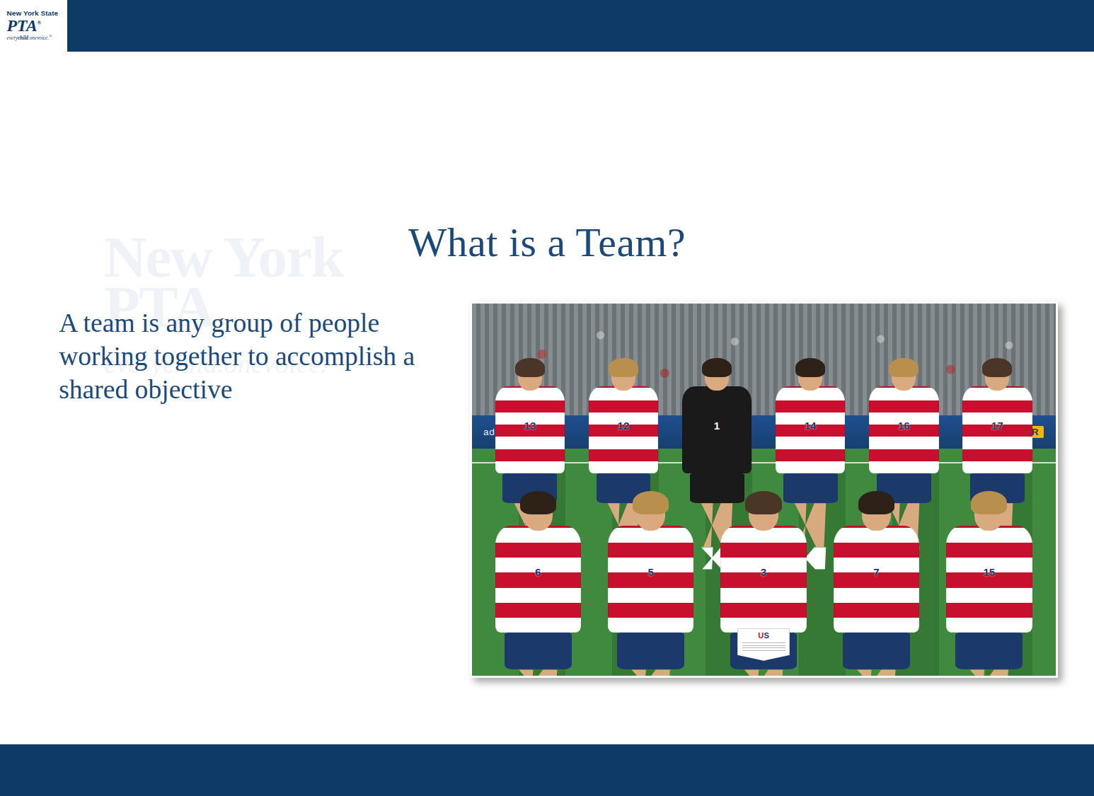New York State
PTA®
everychild.onevoice.®
New York
PTA
everychild.onevoice.
What is a Team?
A team is any group of people working together to accomplish a shared objective
ador TEQU GATOR
13
12
1
14
16
17
6
5
3
7
15
US